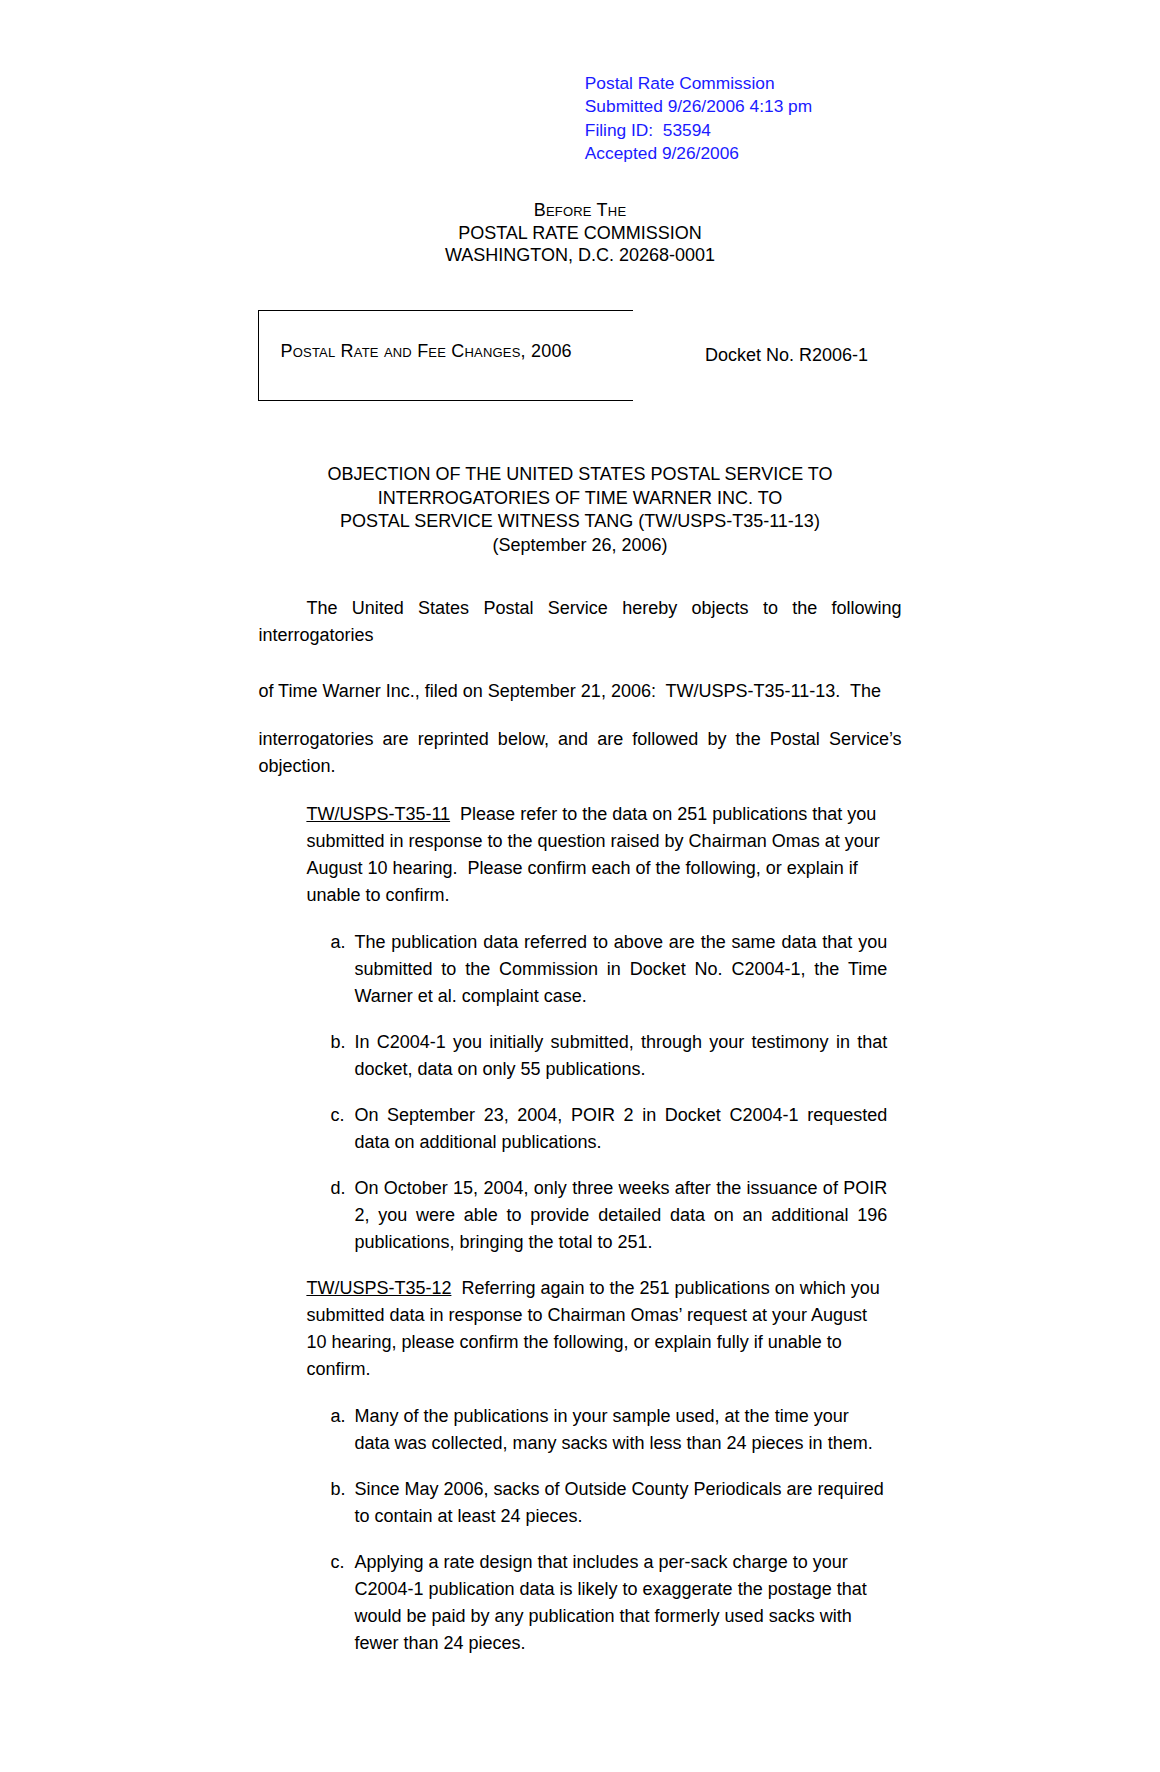Postal Rate Commission
Submitted 9/26/2006 4:13 pm
Filing ID: 53594
Accepted 9/26/2006
Before The
POSTAL RATE COMMISSION
WASHINGTON, D.C. 20268-0001
Postal Rate and Fee Changes, 2006
Docket No. R2006-1
OBJECTION OF THE UNITED STATES POSTAL SERVICE TO
INTERROGATORIES OF TIME WARNER INC. TO
POSTAL SERVICE WITNESS TANG (TW/USPS-T35-11-13)
(September 26, 2006)
The United States Postal Service hereby objects to the following interrogatories
of Time Warner Inc., filed on September 21, 2006: TW/USPS-T35-11-13. The
interrogatories are reprinted below, and are followed by the Postal Service’s objection.
TW/USPS-T35-11 Please refer to the data on 251 publications that you submitted in response to the question raised by Chairman Omas at your August 10 hearing. Please confirm each of the following, or explain if unable to confirm.
a.
The publication data referred to above are the same data that you submitted to the Commission in Docket No. C2004-1, the Time Warner et al. complaint case.
b.
In C2004-1 you initially submitted, through your testimony in that docket, data on only 55 publications.
c.
On September 23, 2004, POIR 2 in Docket C2004-1 requested data on additional publications.
d.
On October 15, 2004, only three weeks after the issuance of POIR 2, you were able to provide detailed data on an additional 196 publications, bringing the total to 251.
TW/USPS-T35-12 Referring again to the 251 publications on which you submitted data in response to Chairman Omas’ request at your August 10 hearing, please confirm the following, or explain fully if unable to confirm.
a.
Many of the publications in your sample used, at the time your data was collected, many sacks with less than 24 pieces in them.
b.
Since May 2006, sacks of Outside County Periodicals are required to contain at least 24 pieces.
c.
Applying a rate design that includes a per-sack charge to your C2004-1 publication data is likely to exaggerate the postage that would be paid by any publication that formerly used sacks with fewer than 24 pieces.